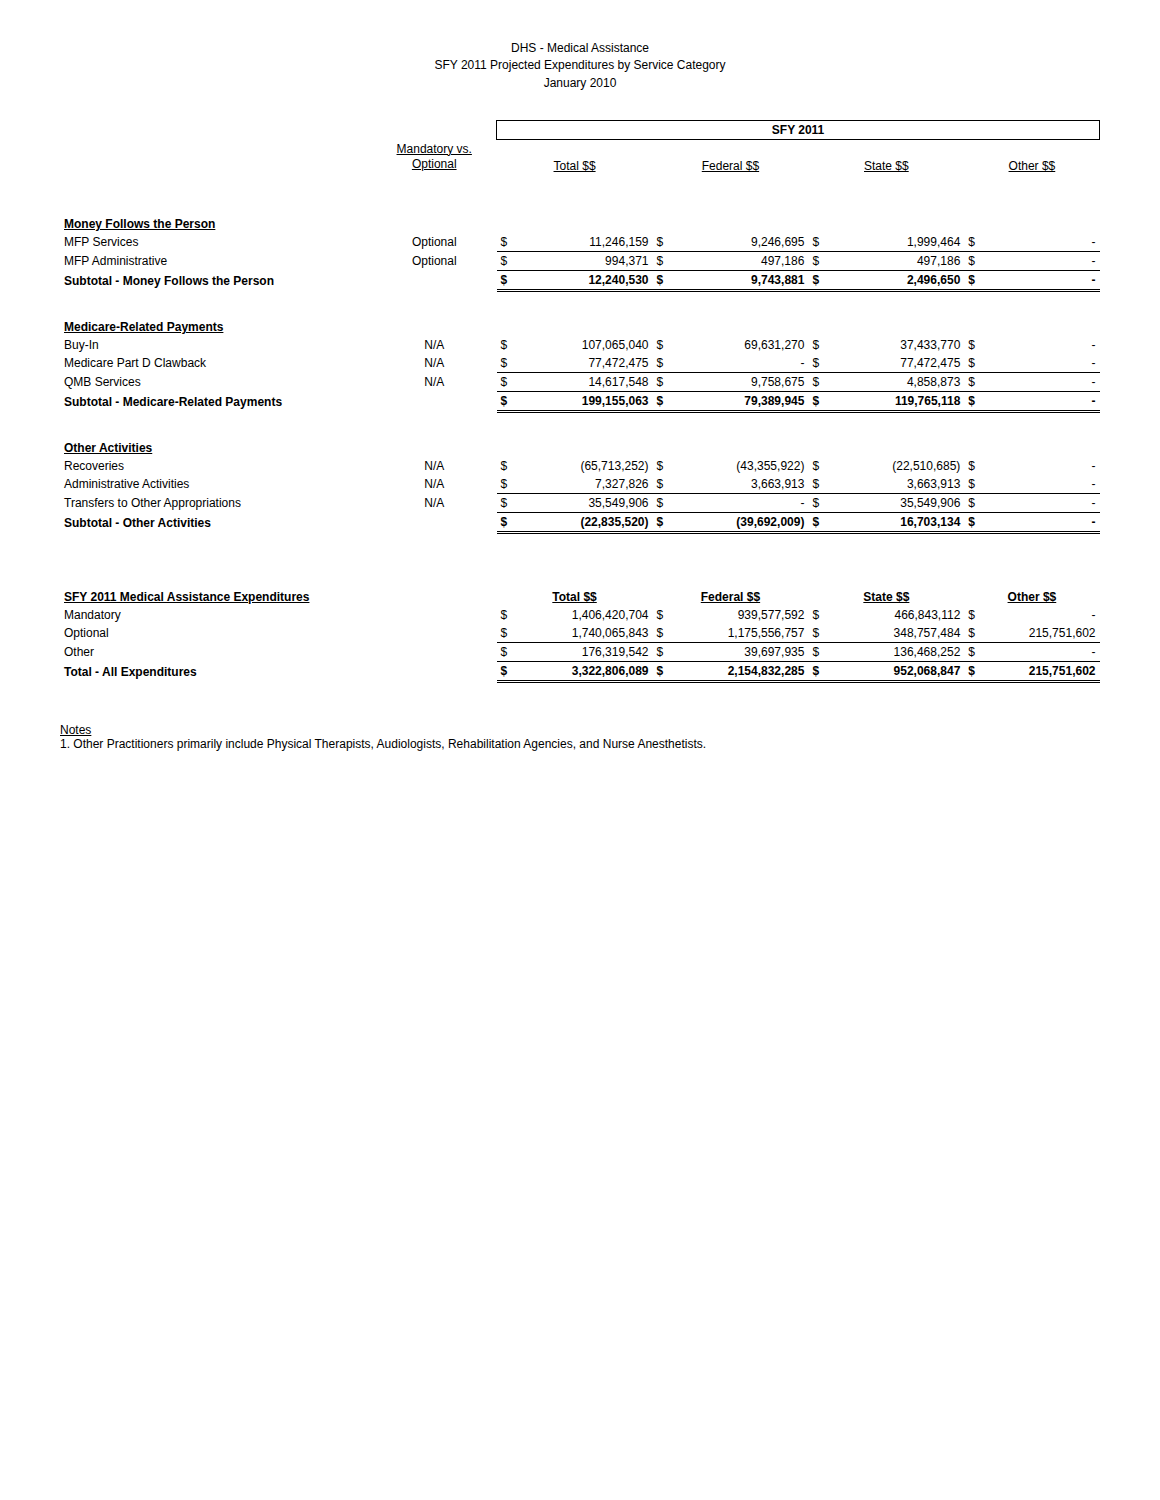DHS - Medical Assistance
SFY 2011 Projected Expenditures by Service Category
January 2010
| | | SFY 2011 |
| | Mandatory vs. Optional | Total $$ | Federal $$ | State $$ | Other $$ |
| Money Follows the Person | |
| MFP Services | Optional | $ | 11,246,159 | $ | 9,246,695 | $ | 1,999,464 | $ | - |
| MFP Administrative | Optional | $ | 994,371 | $ | 497,186 | $ | 497,186 | $ | - |
| Subtotal - Money Follows the Person | | $ | 12,240,530 | $ | 9,743,881 | $ | 2,496,650 | $ | - |
| Medicare-Related Payments | |
| Buy-In | N/A | $ | 107,065,040 | $ | 69,631,270 | $ | 37,433,770 | $ | - |
| Medicare Part D Clawback | N/A | $ | 77,472,475 | $ | - | $ | 77,472,475 | $ | - |
| QMB Services | N/A | $ | 14,617,548 | $ | 9,758,675 | $ | 4,858,873 | $ | - |
| Subtotal - Medicare-Related Payments | | $ | 199,155,063 | $ | 79,389,945 | $ | 119,765,118 | $ | - |
| Other Activities | |
| Recoveries | N/A | $ | (65,713,252) | $ | (43,355,922) | $ | (22,510,685) | $ | - |
| Administrative Activities | N/A | $ | 7,327,826 | $ | 3,663,913 | $ | 3,663,913 | $ | - |
| Transfers to Other Appropriations | N/A | $ | 35,549,906 | $ | - | $ | 35,549,906 | $ | - |
| Subtotal - Other Activities | | $ | (22,835,520) | $ | (39,692,009) | $ | 16,703,134 | $ | - |
| SFY 2011 Medical Assistance Expenditures | | Total $$ | Federal $$ | State $$ | Other $$ |
| Mandatory | | $ | 1,406,420,704 | $ | 939,577,592 | $ | 466,843,112 | $ | - |
| Optional | | $ | 1,740,065,843 | $ | 1,175,556,757 | $ | 348,757,484 | $ | 215,751,602 |
| Other | | $ | 176,319,542 | $ | 39,697,935 | $ | 136,468,252 | $ | - |
| Total - All Expenditures | | $ | 3,322,806,089 | $ | 2,154,832,285 | $ | 952,068,847 | $ | 215,751,602 |
Notes
1. Other Practitioners primarily include Physical Therapists, Audiologists, Rehabilitation Agencies, and Nurse Anesthetists.